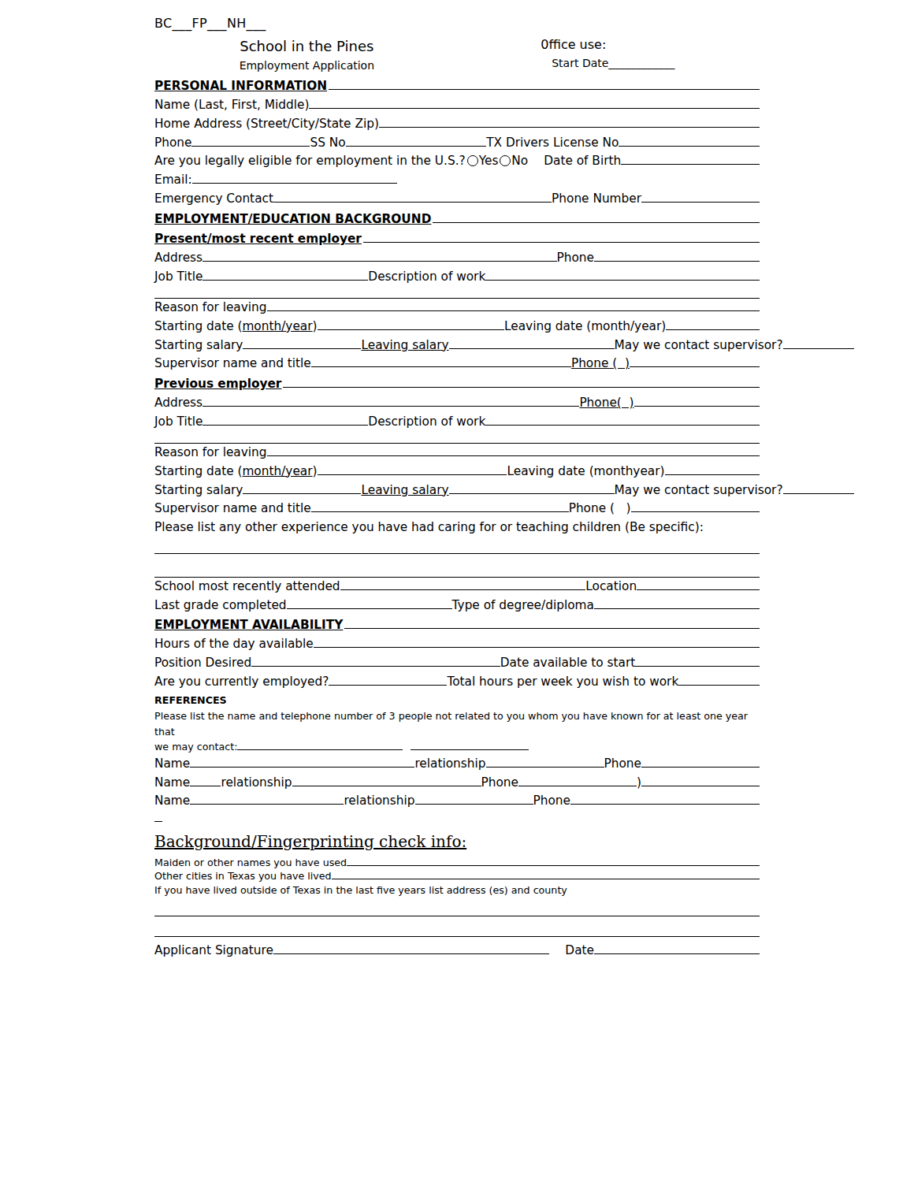BC___FP___NH___
School in the Pines
Employment Application
0ffice use:
Start Date____________
PERSONAL INFORMATION
Name (Last, First, Middle)
Home Address (Street/City/State Zip)
Phone SS No TX Drivers License No
Are you legally eligible for employment in the U.S.? Yes No Date of Birth
Email:
Emergency Contact Phone Number
EMPLOYMENT/EDUCATION BACKGROUND
Present/most recent employer
Address Phone
Job Title Description of work
Reason for leaving
Starting date (month/year) Leaving date (month/year)
Starting salary Leaving salary May we contact supervisor?
Supervisor name and title Phone ( )
Previous employer
Address Phone( )
Job Title Description of work
Reason for leaving
Starting date (month/year) Leaving date (monthyear)
Starting salary Leaving salary May we contact supervisor?
Supervisor name and title Phone ( )
Please list any other experience you have had caring for or teaching children (Be specific):
School most recently attended Location
Last grade completed Type of degree/diploma
EMPLOYMENT AVAILABILITY
Hours of the day available
Position Desired Date available to start
Are you currently employed? Total hours per week you wish to work
REFERENCES
Please list the name and telephone number of 3 people not related to you whom you have known for at least one year that
we may contact:
Name relationship Phone
Name relationship Phone )
Name relationship Phone
Background/Fingerprinting check info:
Maiden or other names you have used
Other cities in Texas you have lived
If you have lived outside of Texas in the last five years list address (es) and county
Applicant Signature Date